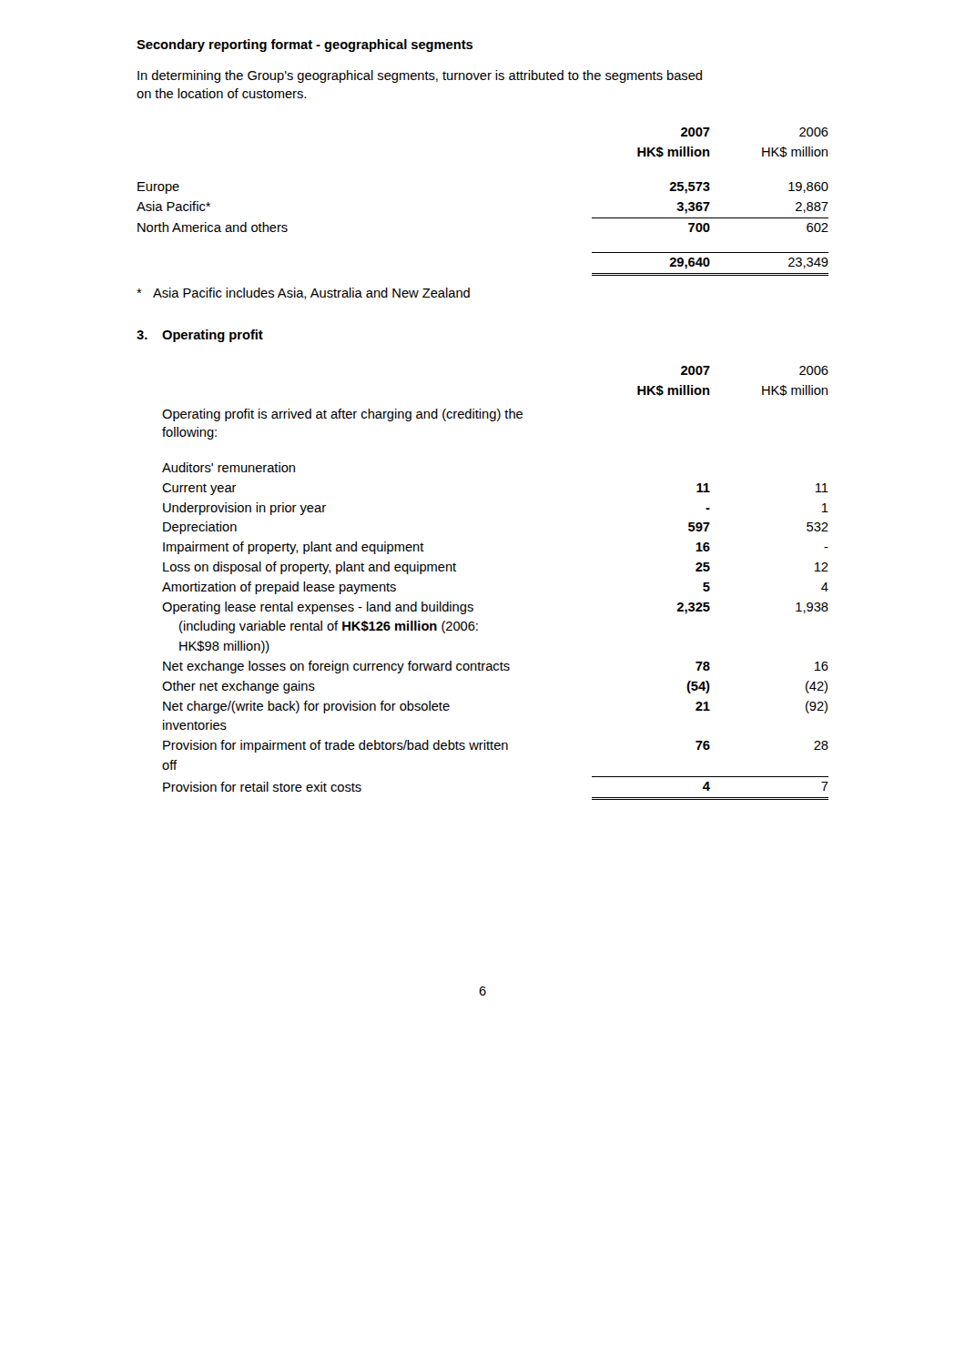Secondary reporting format - geographical segments
In determining the Group's geographical segments, turnover is attributed to the segments based on the location of customers.
| | 2007 | 2006 |
| | HK$ million | HK$ million |
| Europe | 25,573 | 19,860 |
| Asia Pacific* | 3,367 | 2,887 |
| North America and others | 700 | 602 |
| | 29,640 | 23,349 |
*Asia Pacific includes Asia, Australia and New Zealand
3.
Operating profit
| | 2007 | 2006 |
| | HK$ million | HK$ million |
Operating profit is arrived at after charging and (crediting) the following:
| Auditors' remuneration | | |
| Current year | 11 | 11 |
| Underprovision in prior year | - | 1 |
| Depreciation | 597 | 532 |
| Impairment of property, plant and equipment | 16 | - |
| Loss on disposal of property, plant and equipment | 25 | 12 |
| Amortization of prepaid lease payments | 5 | 4 |
| Operating lease rental expenses - land and buildings | 2,325 | 1,938 |
| (including variable rental of HK$126 million (2006: | | |
| HK$98 million)) | | |
| Net exchange losses on foreign currency forward contracts | 78 | 16 |
| Other net exchange gains | (54) | (42) |
| Net charge/(write back) for provision for obsolete | 21 | (92) |
| inventories | | |
| Provision for impairment of trade debtors/bad debts written | 76 | 28 |
| off | | |
| Provision for retail store exit costs | 4 | 7 |
6